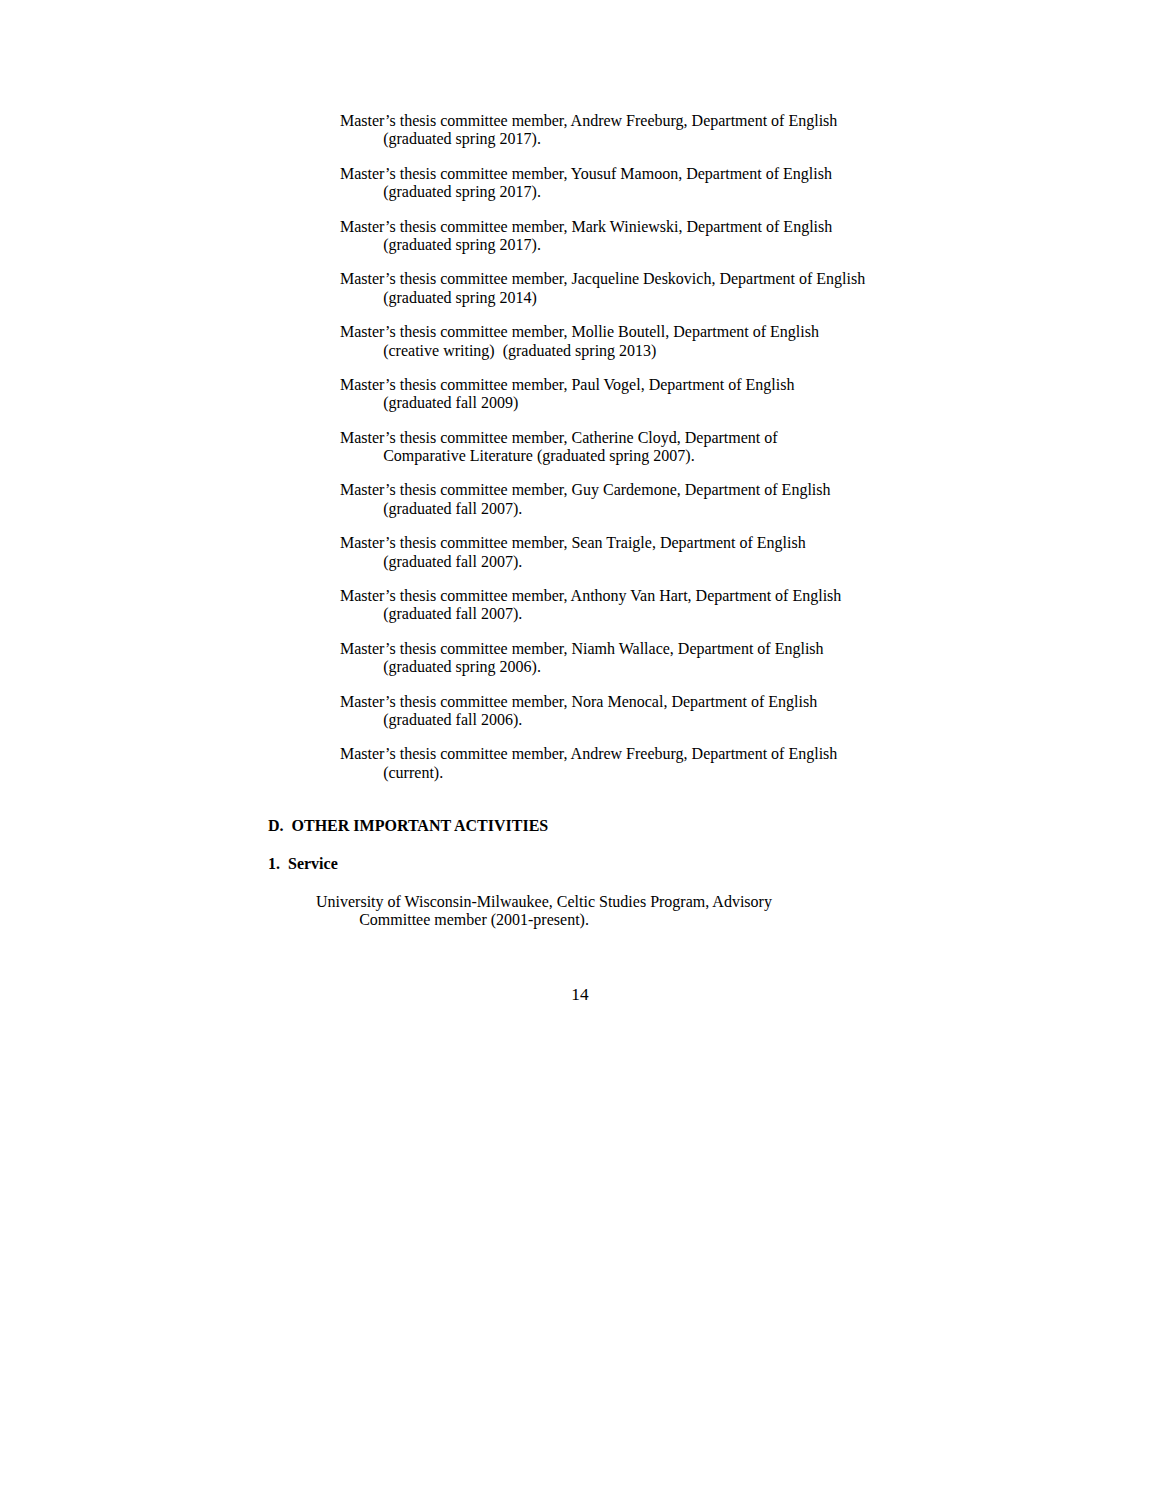Master’s thesis committee member, Andrew Freeburg, Department of English (graduated spring 2017).
Master’s thesis committee member, Yousuf Mamoon, Department of English (graduated spring 2017).
Master’s thesis committee member, Mark Winiewski, Department of English (graduated spring 2017).
Master’s thesis committee member, Jacqueline Deskovich, Department of English (graduated spring 2014)
Master’s thesis committee member, Mollie Boutell, Department of English (creative writing) (graduated spring 2013)
Master’s thesis committee member, Paul Vogel, Department of English (graduated fall 2009)
Master’s thesis committee member, Catherine Cloyd, Department of Comparative Literature (graduated spring 2007).
Master’s thesis committee member, Guy Cardemone, Department of English (graduated fall 2007).
Master’s thesis committee member, Sean Traigle, Department of English (graduated fall 2007).
Master’s thesis committee member, Anthony Van Hart, Department of English (graduated fall 2007).
Master’s thesis committee member, Niamh Wallace, Department of English (graduated spring 2006).
Master’s thesis committee member, Nora Menocal, Department of English (graduated fall 2006).
Master’s thesis committee member, Andrew Freeburg, Department of English (current).
D. OTHER IMPORTANT ACTIVITIES
1. Service
University of Wisconsin-Milwaukee, Celtic Studies Program, Advisory Committee member (2001-present).
14